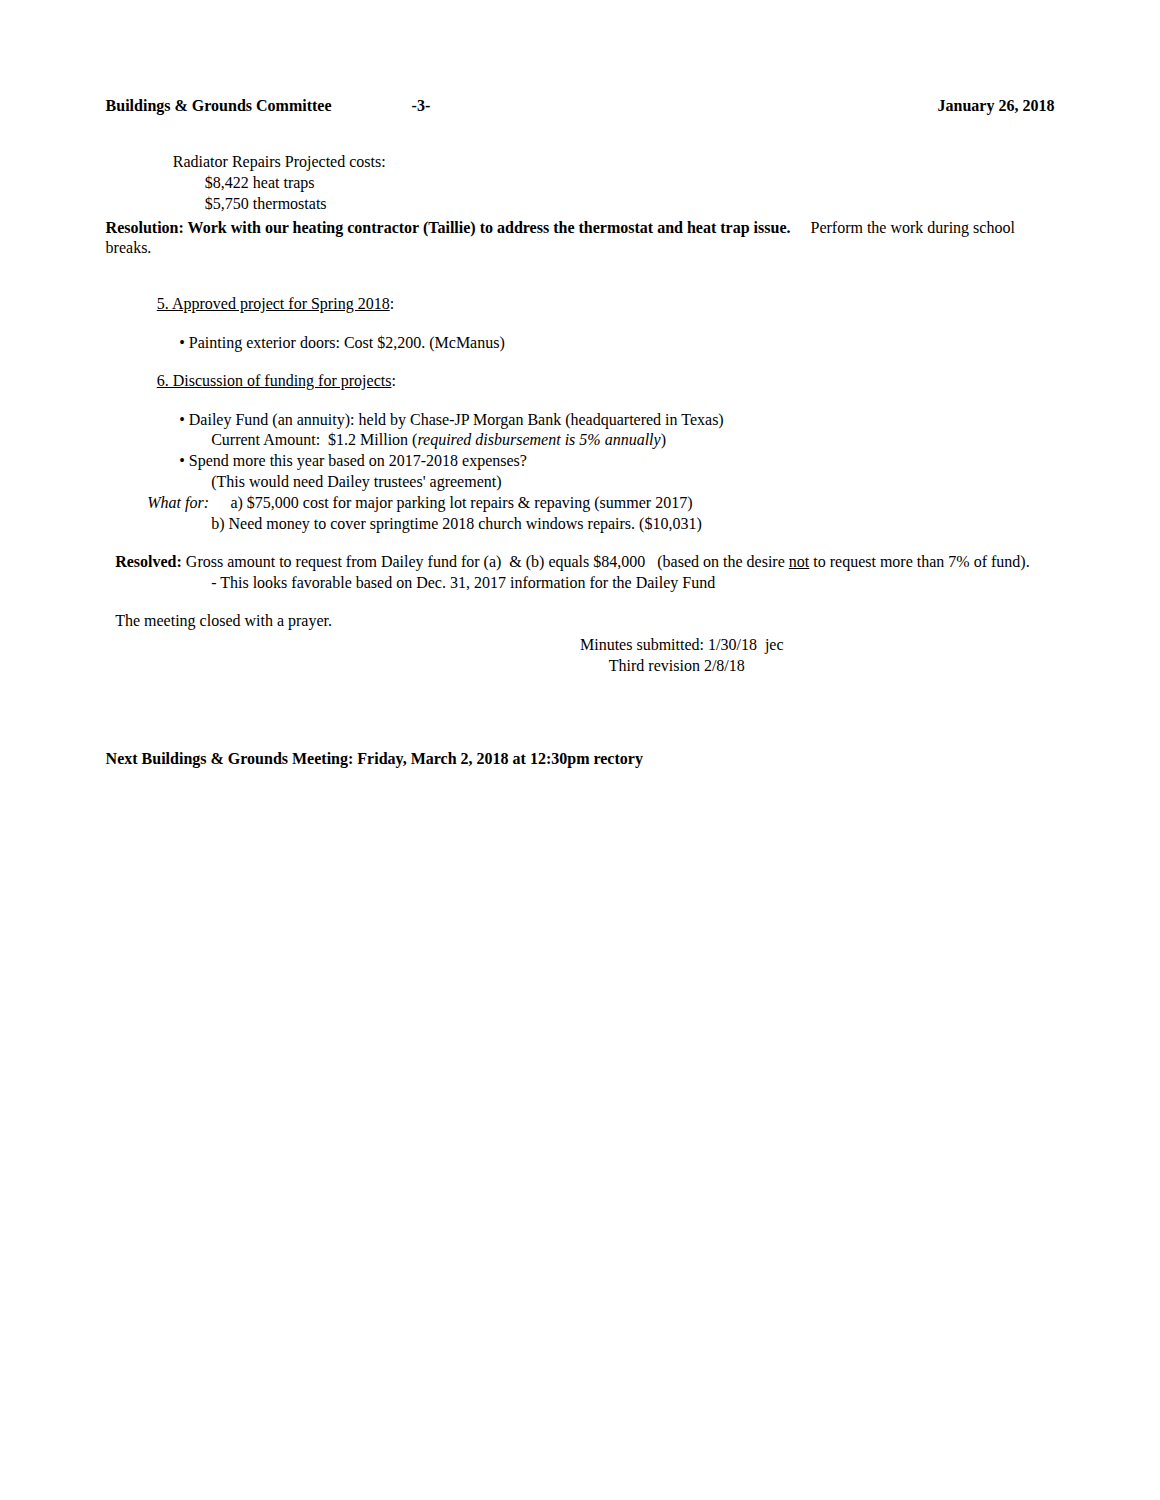Buildings & Grounds Committee -3- January 26, 2018
Radiator Repairs Projected costs:
$8,422 heat traps
$5,750 thermostats
Resolution: Work with our heating contractor (Taillie) to address the thermostat and heat trap issue. Perform the work during school breaks.
5. Approved project for Spring 2018:
• Painting exterior doors: Cost $2,200. (McManus)
6. Discussion of funding for projects:
• Dailey Fund (an annuity): held by Chase-JP Morgan Bank (headquartered in Texas)
Current Amount: $1.2 Million (required disbursement is 5% annually)
• Spend more this year based on 2017-2018 expenses?
(This would need Dailey trustees' agreement)
What for: a) $75,000 cost for major parking lot repairs & repaving (summer 2017)
b) Need money to cover springtime 2018 church windows repairs. ($10,031)
Resolved: Gross amount to request from Dailey fund for (a) & (b) equals $84,000 (based on the desire not to request more than 7% of fund).
- This looks favorable based on Dec. 31, 2017 information for the Dailey Fund
The meeting closed with a prayer.
Minutes submitted: 1/30/18 jec
Third revision 2/8/18
Next Buildings & Grounds Meeting: Friday, March 2, 2018 at 12:30pm rectory